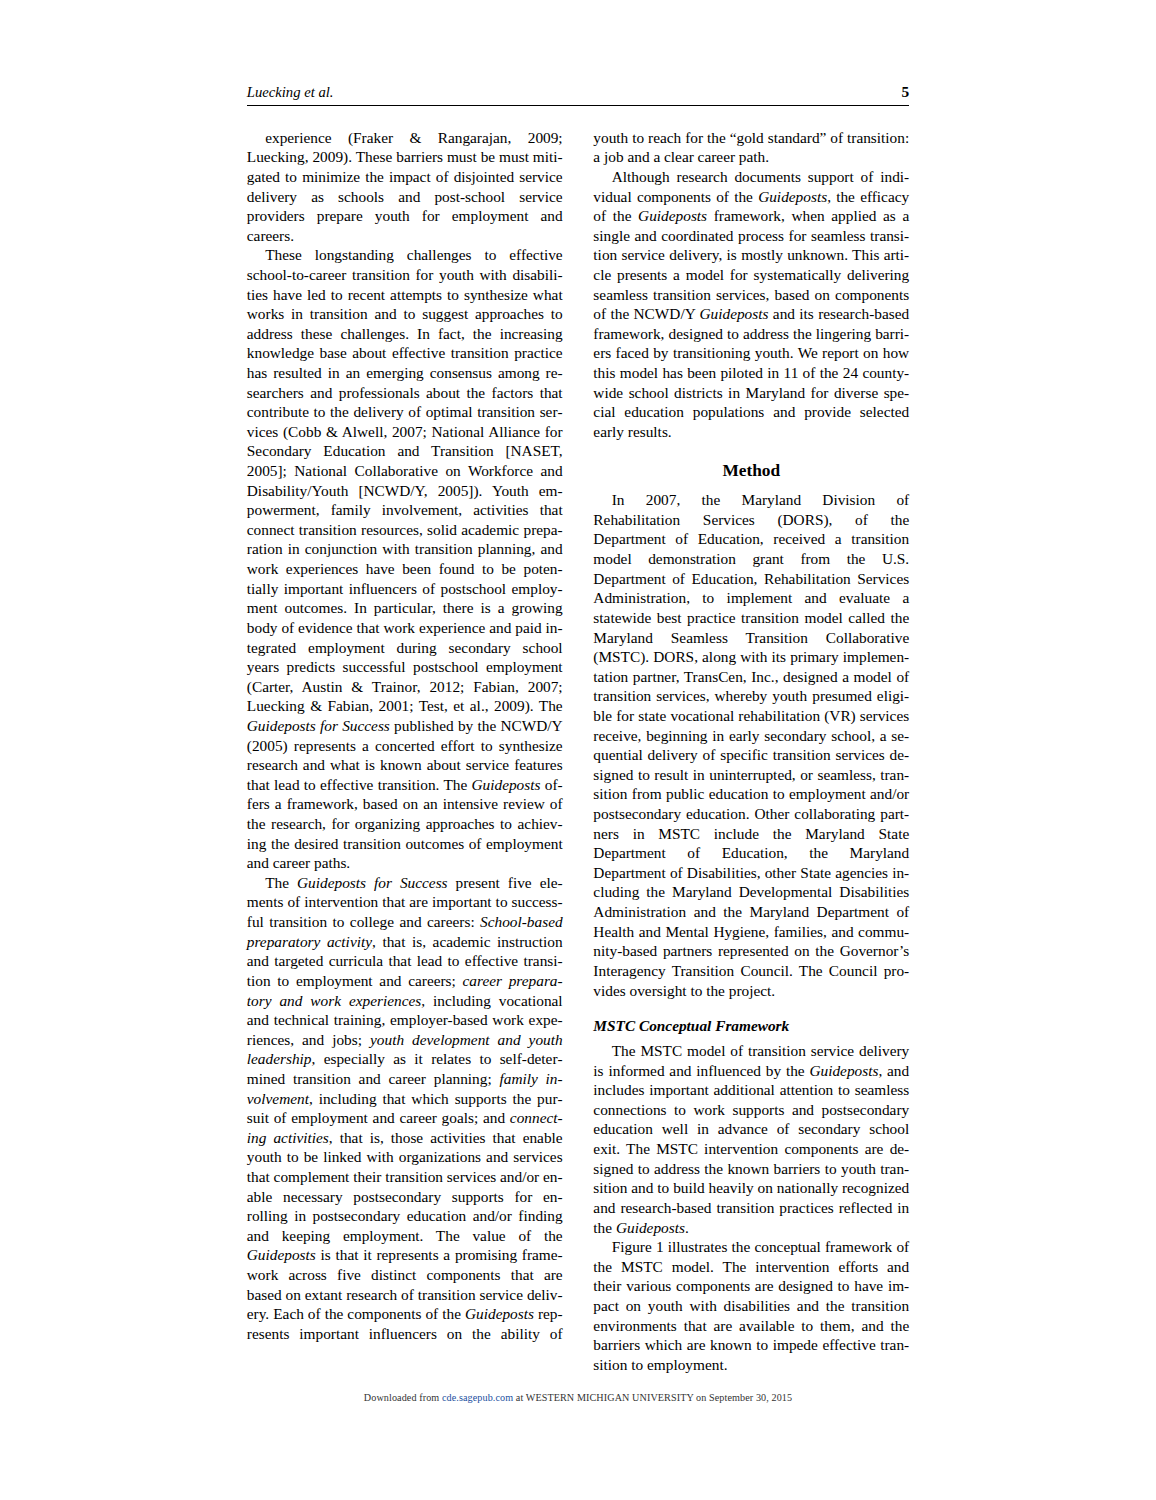Luecking et al. 5
experience (Fraker & Rangarajan, 2009; Luecking, 2009). These barriers must be must mitigated to minimize the impact of disjointed service delivery as schools and post-school service providers prepare youth for employment and careers.
These longstanding challenges to effective school-to-career transition for youth with disabilities have led to recent attempts to synthesize what works in transition and to suggest approaches to address these challenges. In fact, the increasing knowledge base about effective transition practice has resulted in an emerging consensus among researchers and professionals about the factors that contribute to the delivery of optimal transition services (Cobb & Alwell, 2007; National Alliance for Secondary Education and Transition [NASET, 2005]; National Collaborative on Workforce and Disability/Youth [NCWD/Y, 2005]). Youth empowerment, family involvement, activities that connect transition resources, solid academic preparation in conjunction with transition planning, and work experiences have been found to be potentially important influencers of postschool employment outcomes. In particular, there is a growing body of evidence that work experience and paid integrated employment during secondary school years predicts successful postschool employment (Carter, Austin & Trainor, 2012; Fabian, 2007; Luecking & Fabian, 2001; Test, et al., 2009). The Guideposts for Success published by the NCWD/Y (2005) represents a concerted effort to synthesize research and what is known about service features that lead to effective transition. The Guideposts offers a framework, based on an intensive review of the research, for organizing approaches to achieving the desired transition outcomes of employment and career paths.
The Guideposts for Success present five elements of intervention that are important to successful transition to college and careers: School-based preparatory activity, that is, academic instruction and targeted curricula that lead to effective transition to employment and careers; career preparatory and work experiences, including vocational and technical training, employer-based work experiences, and jobs; youth development and youth leadership, especially as it relates to self-determined transition and career planning; family involvement, including that which supports the pursuit of employment and career goals; and connecting activities, that is, those activities that enable youth to be linked with organizations and services that complement their transition services and/or enable necessary postsecondary supports for enrolling in postsecondary education and/or finding and keeping employment. The value of the Guideposts is that it represents a promising framework across five distinct components that are based on extant research of transition service delivery. Each of the components of the Guideposts represents important influencers on the ability of youth to reach for the “gold standard” of transition: a job and a clear career path.
Although research documents support of individual components of the Guideposts, the efficacy of the Guideposts framework, when applied as a single and coordinated process for seamless transition service delivery, is mostly unknown. This article presents a model for systematically delivering seamless transition services, based on components of the NCWD/Y Guideposts and its research-based framework, designed to address the lingering barriers faced by transitioning youth. We report on how this model has been piloted in 11 of the 24 county-wide school districts in Maryland for diverse special education populations and provide selected early results.
Method
In 2007, the Maryland Division of Rehabilitation Services (DORS), of the Department of Education, received a transition model demonstration grant from the U.S. Department of Education, Rehabilitation Services Administration, to implement and evaluate a statewide best practice transition model called the Maryland Seamless Transition Collaborative (MSTC). DORS, along with its primary implementation partner, TransCen, Inc., designed a model of transition services, whereby youth presumed eligible for state vocational rehabilitation (VR) services receive, beginning in early secondary school, a sequential delivery of specific transition services designed to result in uninterrupted, or seamless, transition from public education to employment and/or postsecondary education. Other collaborating partners in MSTC include the Maryland State Department of Education, the Maryland Department of Disabilities, other State agencies including the Maryland Developmental Disabilities Administration and the Maryland Department of Health and Mental Hygiene, families, and community-based partners represented on the Governor’s Interagency Transition Council. The Council provides oversight to the project.
MSTC Conceptual Framework
The MSTC model of transition service delivery is informed and influenced by the Guideposts, and includes important additional attention to seamless connections to work supports and postsecondary education well in advance of secondary school exit. The MSTC intervention components are designed to address the known barriers to youth transition and to build heavily on nationally recognized and research-based transition practices reflected in the Guideposts.
Figure 1 illustrates the conceptual framework of the MSTC model. The intervention efforts and their various components are designed to have impact on youth with disabilities and the transition environments that are available to them, and the barriers which are known to impede effective transition to employment.
Downloaded from cde.sagepub.com at WESTERN MICHIGAN UNIVERSITY on September 30, 2015